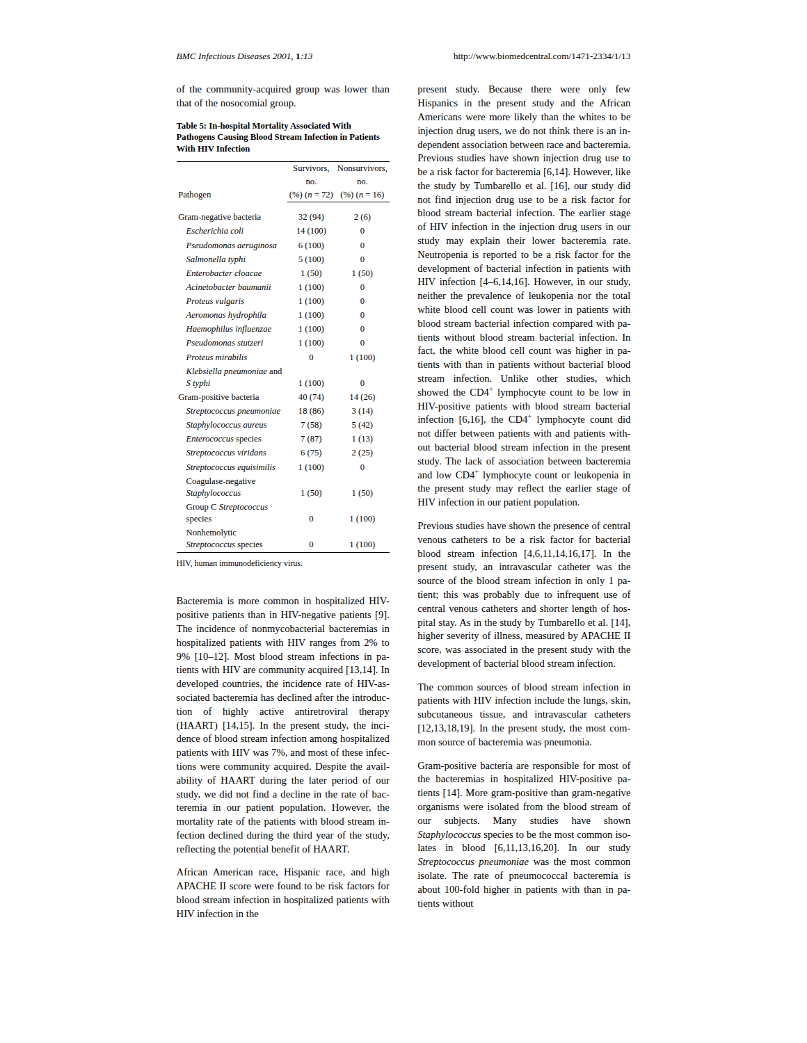BMC Infectious Diseases 2001, 1:13
http://www.biomedcentral.com/1471-2334/1/13
of the community-acquired group was lower than that of the nosocomial group.
Table 5: In-hospital Mortality Associated With Pathogens Causing Blood Stream Infection in Patients With HIV Infection
| Pathogen | Survivors, | Nonsurvivors, |
| --- | --- | --- |
| no. | no. |
| (%) ( n = 72) | (%) ( n = 16) |
| Gram-negative bacteria | 32 (94) | 2 (6) |
| Escherichia coli | 14 (100) | 0 |
| Pseudomonas aeruginosa | 6 (100) | 0 |
| Salmonella typhi | 5 (100) | 0 |
| Enterobacter cloacae | 1 (50) | 1 (50) |
| Acinetobacter baumanii | 1 (100) | 0 |
| Proteus vulgaris | 1 (100) | 0 |
| Aeromonas hydrophila | 1 (100) | 0 |
| Haemophilus influenzae | 1 (100) | 0 |
| Pseudomonas stutzeri | 1 (100) | 0 |
| Proteus mirabilis | 0 | 1 (100) |
| Klebsiella pneumoniae and S typhi | 1 (100) | 0 |
| Gram-positive bacteria | 40 (74) | 14 (26) |
| Streptococcus pneumoniae | 18 (86) | 3 (14) |
| Staphylococcus aureus | 7 (58) | 5 (42) |
| Enterococcus species | 7 (87) | 1 (13) |
| Streptococcus viridans | 6 (75) | 2 (25) |
| Streptococcus equisimilis | 1 (100) | 0 |
| Coagulase-negative Staphylococcus | 1 (50) | 1 (50) |
| Group C Streptococcus species | 0 | 1 (100) |
| Nonhemolytic Streptococcus species | 0 | 1 (100) |
HIV, human immunodeficiency virus.
Bacteremia is more common in hospitalized HIV-positive patients than in HIV-negative patients [9]. The incidence of nonmycobacterial bacteremias in hospitalized patients with HIV ranges from 2% to 9% [10–12]. Most blood stream infections in patients with HIV are community acquired [13,14]. In developed countries, the incidence rate of HIV-associated bacteremia has declined after the introduction of highly active antiretroviral therapy (HAART) [14,15]. In the present study, the incidence of blood stream infection among hospitalized patients with HIV was 7%, and most of these infections were community acquired. Despite the availability of HAART during the later period of our study, we did not find a decline in the rate of bacteremia in our patient population. However, the mortality rate of the patients with blood stream infection declined during the third year of the study, reflecting the potential benefit of HAART.
African American race, Hispanic race, and high APACHE II score were found to be risk factors for blood stream infection in hospitalized patients with HIV infection in the
present study. Because there were only few Hispanics in the present study and the African Americans were more likely than the whites to be injection drug users, we do not think there is an independent association between race and bacteremia. Previous studies have shown injection drug use to be a risk factor for bacteremia [6,14]. However, like the study by Tumbarello et al. [16], our study did not find injection drug use to be a risk factor for blood stream bacterial infection. The earlier stage of HIV infection in the injection drug users in our study may explain their lower bacteremia rate. Neutropenia is reported to be a risk factor for the development of bacterial infection in patients with HIV infection [4–6,14,16]. However, in our study, neither the prevalence of leukopenia nor the total white blood cell count was lower in patients with blood stream bacterial infection compared with patients without blood stream bacterial infection. In fact, the white blood cell count was higher in patients with than in patients without bacterial blood stream infection. Unlike other studies, which showed the CD4+ lymphocyte count to be low in HIV-positive patients with blood stream bacterial infection [6,16], the CD4+ lymphocyte count did not differ between patients with and patients without bacterial blood stream infection in the present study. The lack of association between bacteremia and low CD4+ lymphocyte count or leukopenia in the present study may reflect the earlier stage of HIV infection in our patient population.
Previous studies have shown the presence of central venous catheters to be a risk factor for bacterial blood stream infection [4,6,11,14,16,17]. In the present study, an intravascular catheter was the source of the blood stream infection in only 1 patient; this was probably due to infrequent use of central venous catheters and shorter length of hospital stay. As in the study by Tumbarello et al. [14], higher severity of illness, measured by APACHE II score, was associated in the present study with the development of bacterial blood stream infection.
The common sources of blood stream infection in patients with HIV infection include the lungs, skin, subcutaneous tissue, and intravascular catheters [12,13,18,19]. In the present study, the most common source of bacteremia was pneumonia.
Gram-positive bacteria are responsible for most of the bacteremias in hospitalized HIV-positive patients [14]. More gram-positive than gram-negative organisms were isolated from the blood stream of our subjects. Many studies have shown Staphylococcus species to be the most common isolates in blood [6,11,13,16,20]. In our study Streptococcus pneumoniae was the most common isolate. The rate of pneumococcal bacteremia is about 100-fold higher in patients with than in patients without